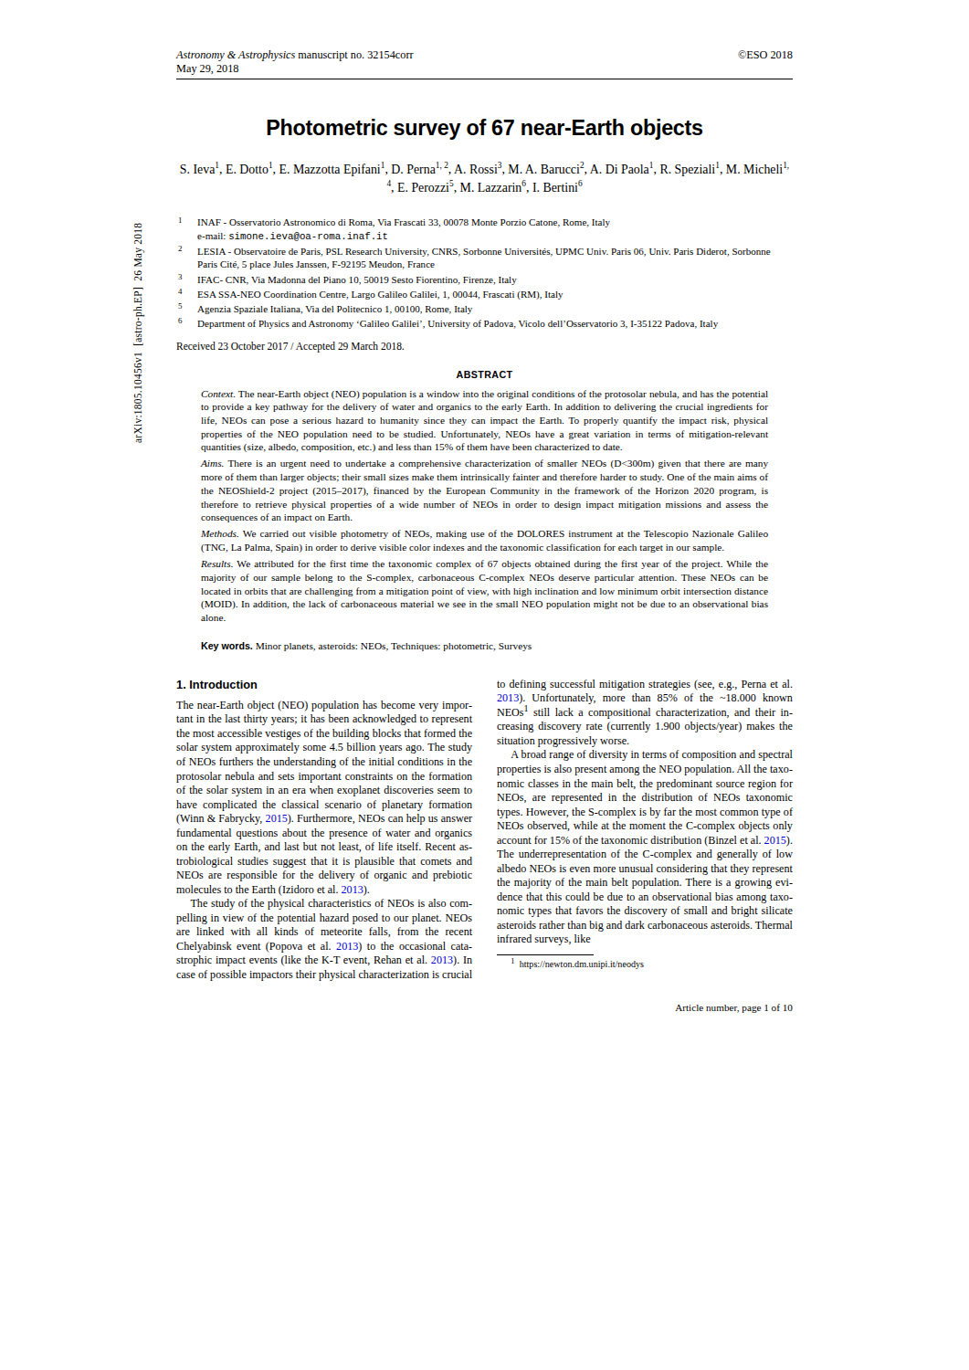arXiv:1805.10456v1 [astro-ph.EP] 26 May 2018
Astronomy & Astrophysics manuscript no. 32154corr
May 29, 2018
©ESO 2018
Photometric survey of 67 near-Earth objects
S. Ieva1, E. Dotto1, E. Mazzotta Epifani1, D. Perna1, 2, A. Rossi3, M. A. Barucci2, A. Di Paola1, R. Speziali1, M. Micheli1, 4, E. Perozzi5, M. Lazzarin6, I. Bertini6
INAF - Osservatorio Astronomico di Roma, Via Frascati 33, 00078 Monte Porzio Catone, Rome, Italy
e-mail: simone.ieva@oa-roma.inaf.it
LESIA - Observatoire de Paris, PSL Research University, CNRS, Sorbonne Universités, UPMC Univ. Paris 06, Univ. Paris Diderot, Sorbonne Paris Cité, 5 place Jules Janssen, F-92195 Meudon, France
IFAC- CNR, Via Madonna del Piano 10, 50019 Sesto Fiorentino, Firenze, Italy
ESA SSA-NEO Coordination Centre, Largo Galileo Galilei, 1, 00044, Frascati (RM), Italy
Agenzia Spaziale Italiana, Via del Politecnico 1, 00100, Rome, Italy
Department of Physics and Astronomy ‘Galileo Galilei’, University of Padova, Vicolo dell’Osservatorio 3, I-35122 Padova, Italy
Received 23 October 2017 / Accepted 29 March 2018.
ABSTRACT
Context. The near-Earth object (NEO) population is a window into the original conditions of the protosolar nebula, and has the potential to provide a key pathway for the delivery of water and organics to the early Earth. In addition to delivering the crucial ingredients for life, NEOs can pose a serious hazard to humanity since they can impact the Earth. To properly quantify the impact risk, physical properties of the NEO population need to be studied. Unfortunately, NEOs have a great variation in terms of mitigation-relevant quantities (size, albedo, composition, etc.) and less than 15% of them have been characterized to date.
Aims. There is an urgent need to undertake a comprehensive characterization of smaller NEOs (D<300m) given that there are many more of them than larger objects; their small sizes make them intrinsically fainter and therefore harder to study. One of the main aims of the NEOShield-2 project (2015–2017), financed by the European Community in the framework of the Horizon 2020 program, is therefore to retrieve physical properties of a wide number of NEOs in order to design impact mitigation missions and assess the consequences of an impact on Earth.
Methods. We carried out visible photometry of NEOs, making use of the DOLORES instrument at the Telescopio Nazionale Galileo (TNG, La Palma, Spain) in order to derive visible color indexes and the taxonomic classification for each target in our sample.
Results. We attributed for the first time the taxonomic complex of 67 objects obtained during the first year of the project. While the majority of our sample belong to the S-complex, carbonaceous C-complex NEOs deserve particular attention. These NEOs can be located in orbits that are challenging from a mitigation point of view, with high inclination and low minimum orbit intersection distance (MOID). In addition, the lack of carbonaceous material we see in the small NEO population might not be due to an observational bias alone.
Key words. Minor planets, asteroids: NEOs, Techniques: photometric, Surveys
1. Introduction
The near-Earth object (NEO) population has become very important in the last thirty years; it has been acknowledged to represent the most accessible vestiges of the building blocks that formed the solar system approximately some 4.5 billion years ago. The study of NEOs furthers the understanding of the initial conditions in the protosolar nebula and sets important constraints on the formation of the solar system in an era when exoplanet discoveries seem to have complicated the classical scenario of planetary formation (Winn & Fabrycky, 2015). Furthermore, NEOs can help us answer fundamental questions about the presence of water and organics on the early Earth, and last but not least, of life itself. Recent astrobiological studies suggest that it is plausible that comets and NEOs are responsible for the delivery of organic and prebiotic molecules to the Earth (Izidoro et al. 2013).
The study of the physical characteristics of NEOs is also compelling in view of the potential hazard posed to our planet. NEOs are linked with all kinds of meteorite falls, from the recent Chelyabinsk event (Popova et al. 2013) to the occasional catastrophic impact events (like the K-T event, Rehan et al. 2013). In case of possible impactors their physical characterization is crucial to defining successful mitigation strategies (see, e.g., Perna et al. 2013). Unfortunately, more than 85% of the ~18.000 known NEOs1 still lack a compositional characterization, and their increasing discovery rate (currently 1.900 objects/year) makes the situation progressively worse.
A broad range of diversity in terms of composition and spectral properties is also present among the NEO population. All the taxonomic classes in the main belt, the predominant source region for NEOs, are represented in the distribution of NEOs taxonomic types. However, the S-complex is by far the most common type of NEOs observed, while at the moment the C-complex objects only account for 15% of the taxonomic distribution (Binzel et al. 2015). The underrepresentation of the C-complex and generally of low albedo NEOs is even more unusual considering that they represent the majority of the main belt population. There is a growing evidence that this could be due to an observational bias among taxonomic types that favors the discovery of small and bright silicate asteroids rather than big and dark carbonaceous asteroids. Thermal infrared surveys, like
1 https://newton.dm.unipi.it/neodys
Article number, page 1 of 10